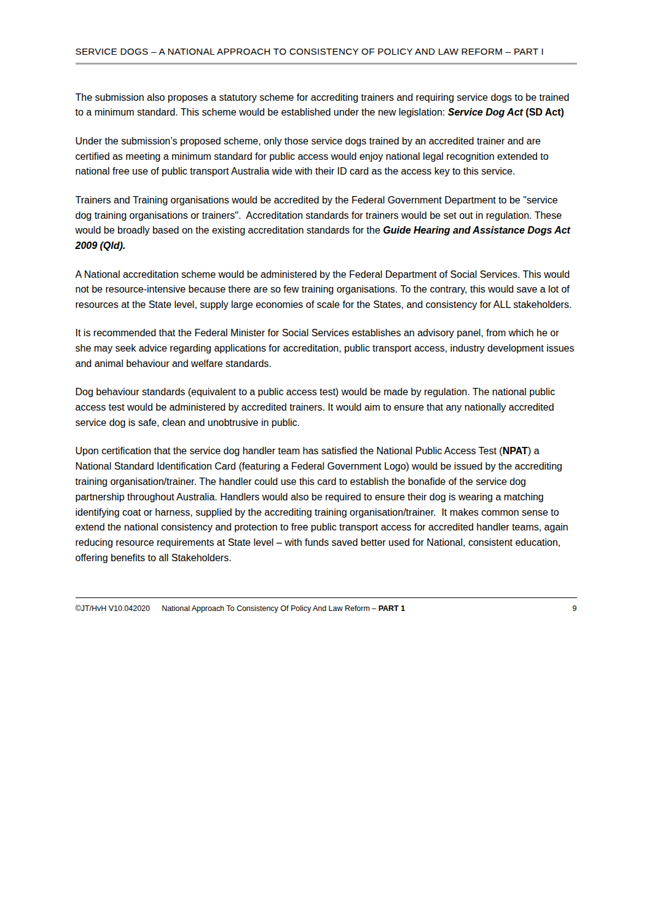SERVICE DOGS – A NATIONAL APPROACH TO CONSISTENCY OF POLICY AND LAW REFORM – PART I
The submission also proposes a statutory scheme for accrediting trainers and requiring service dogs to be trained to a minimum standard. This scheme would be established under the new legislation: Service Dog Act (SD Act)
Under the submission’s proposed scheme, only those service dogs trained by an accredited trainer and are certified as meeting a minimum standard for public access would enjoy national legal recognition extended to national free use of public transport Australia wide with their ID card as the access key to this service.
Trainers and Training organisations would be accredited by the Federal Government Department to be "service dog training organisations or trainers". Accreditation standards for trainers would be set out in regulation. These would be broadly based on the existing accreditation standards for the Guide Hearing and Assistance Dogs Act 2009 (Qld).
A National accreditation scheme would be administered by the Federal Department of Social Services. This would not be resource-intensive because there are so few training organisations. To the contrary, this would save a lot of resources at the State level, supply large economies of scale for the States, and consistency for ALL stakeholders.
It is recommended that the Federal Minister for Social Services establishes an advisory panel, from which he or she may seek advice regarding applications for accreditation, public transport access, industry development issues and animal behaviour and welfare standards.
Dog behaviour standards (equivalent to a public access test) would be made by regulation. The national public access test would be administered by accredited trainers. It would aim to ensure that any nationally accredited service dog is safe, clean and unobtrusive in public.
Upon certification that the service dog handler team has satisfied the National Public Access Test (NPAT) a National Standard Identification Card (featuring a Federal Government Logo) would be issued by the accrediting training organisation/trainer. The handler could use this card to establish the bonafide of the service dog partnership throughout Australia. Handlers would also be required to ensure their dog is wearing a matching identifying coat or harness, supplied by the accrediting training organisation/trainer. It makes common sense to extend the national consistency and protection to free public transport access for accredited handler teams, again reducing resource requirements at State level – with funds saved better used for National, consistent education, offering benefits to all Stakeholders.
©JT/HvH V10.042020 National Approach To Consistency Of Policy And Law Reform – PART 1 9